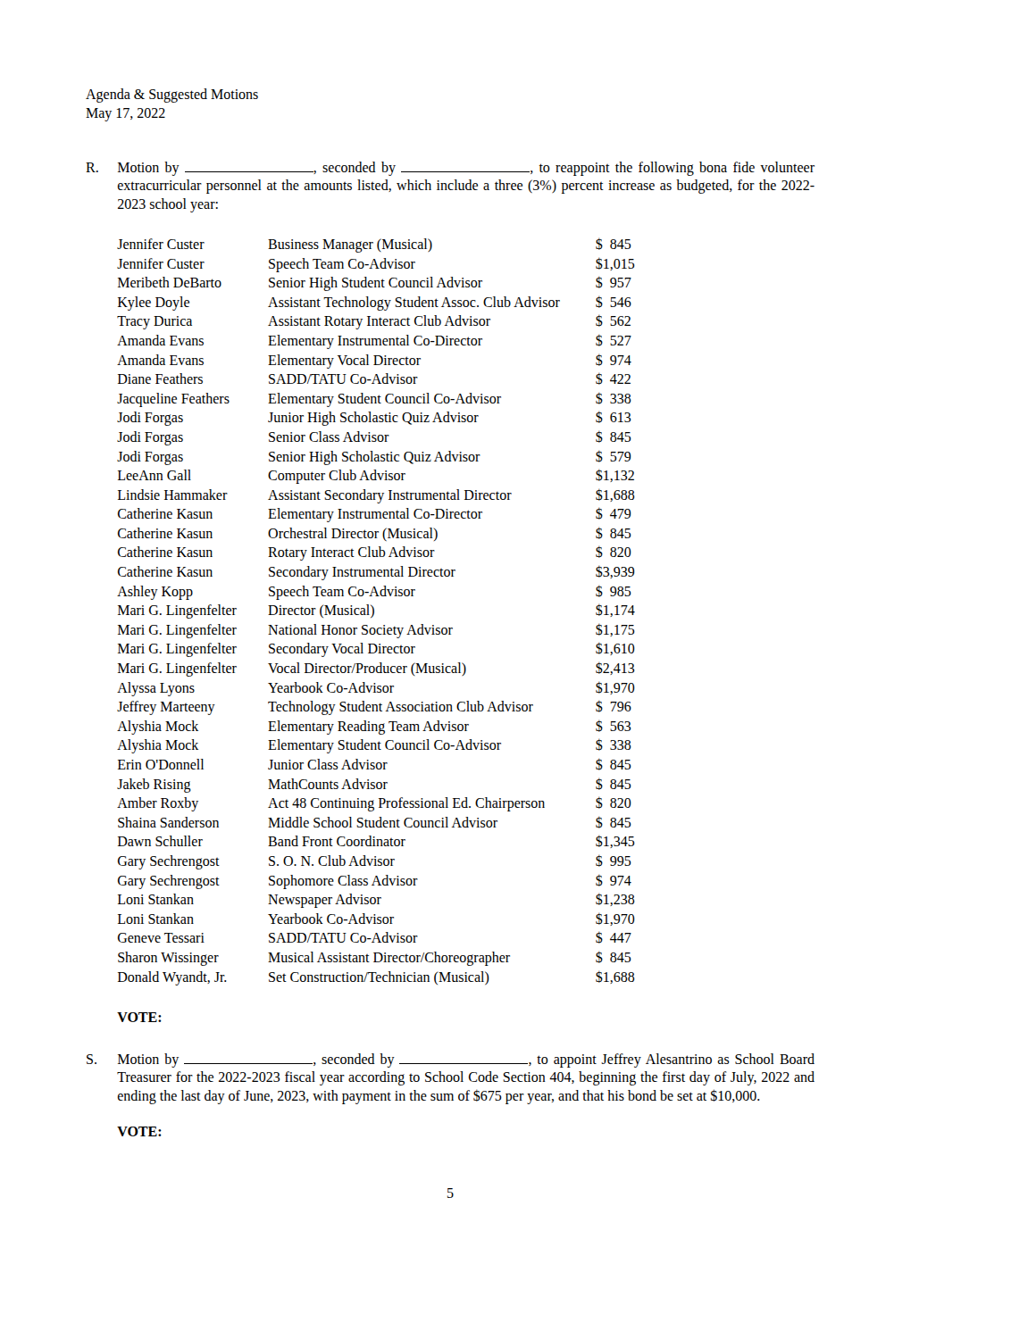Agenda & Suggested Motions
May 17, 2022
R.
Motion by , seconded by , to reappoint the following bona fide volunteer extracurricular personnel at the amounts listed, which include a three (3%) percent increase as budgeted, for the 2022-2023 school year:
| Jennifer Custer | Business Manager (Musical) | $ 845 |
| Jennifer Custer | Speech Team Co-Advisor | $1,015 |
| Meribeth DeBarto | Senior High Student Council Advisor | $ 957 |
| Kylee Doyle | Assistant Technology Student Assoc. Club Advisor | $ 546 |
| Tracy Durica | Assistant Rotary Interact Club Advisor | $ 562 |
| Amanda Evans | Elementary Instrumental Co-Director | $ 527 |
| Amanda Evans | Elementary Vocal Director | $ 974 |
| Diane Feathers | SADD/TATU Co-Advisor | $ 422 |
| Jacqueline Feathers | Elementary Student Council Co-Advisor | $ 338 |
| Jodi Forgas | Junior High Scholastic Quiz Advisor | $ 613 |
| Jodi Forgas | Senior Class Advisor | $ 845 |
| Jodi Forgas | Senior High Scholastic Quiz Advisor | $ 579 |
| LeeAnn Gall | Computer Club Advisor | $1,132 |
| Lindsie Hammaker | Assistant Secondary Instrumental Director | $1,688 |
| Catherine Kasun | Elementary Instrumental Co-Director | $ 479 |
| Catherine Kasun | Orchestral Director (Musical) | $ 845 |
| Catherine Kasun | Rotary Interact Club Advisor | $ 820 |
| Catherine Kasun | Secondary Instrumental Director | $3,939 |
| Ashley Kopp | Speech Team Co-Advisor | $ 985 |
| Mari G. Lingenfelter | Director (Musical) | $1,174 |
| Mari G. Lingenfelter | National Honor Society Advisor | $1,175 |
| Mari G. Lingenfelter | Secondary Vocal Director | $1,610 |
| Mari G. Lingenfelter | Vocal Director/Producer (Musical) | $2,413 |
| Alyssa Lyons | Yearbook Co-Advisor | $1,970 |
| Jeffrey Marteeny | Technology Student Association Club Advisor | $ 796 |
| Alyshia Mock | Elementary Reading Team Advisor | $ 563 |
| Alyshia Mock | Elementary Student Council Co-Advisor | $ 338 |
| Erin O'Donnell | Junior Class Advisor | $ 845 |
| Jakeb Rising | MathCounts Advisor | $ 845 |
| Amber Roxby | Act 48 Continuing Professional Ed. Chairperson | $ 820 |
| Shaina Sanderson | Middle School Student Council Advisor | $ 845 |
| Dawn Schuller | Band Front Coordinator | $1,345 |
| Gary Sechrengost | S. O. N. Club Advisor | $ 995 |
| Gary Sechrengost | Sophomore Class Advisor | $ 974 |
| Loni Stankan | Newspaper Advisor | $1,238 |
| Loni Stankan | Yearbook Co-Advisor | $1,970 |
| Geneve Tessari | SADD/TATU Co-Advisor | $ 447 |
| Sharon Wissinger | Musical Assistant Director/Choreographer | $ 845 |
| Donald Wyandt, Jr. | Set Construction/Technician (Musical) | $1,688 |
VOTE:
S.
Motion by , seconded by , to appoint Jeffrey Alesantrino as School Board Treasurer for the 2022-2023 fiscal year according to School Code Section 404, beginning the first day of July, 2022 and ending the last day of June, 2023, with payment in the sum of $675 per year, and that his bond be set at $10,000.
VOTE:
5